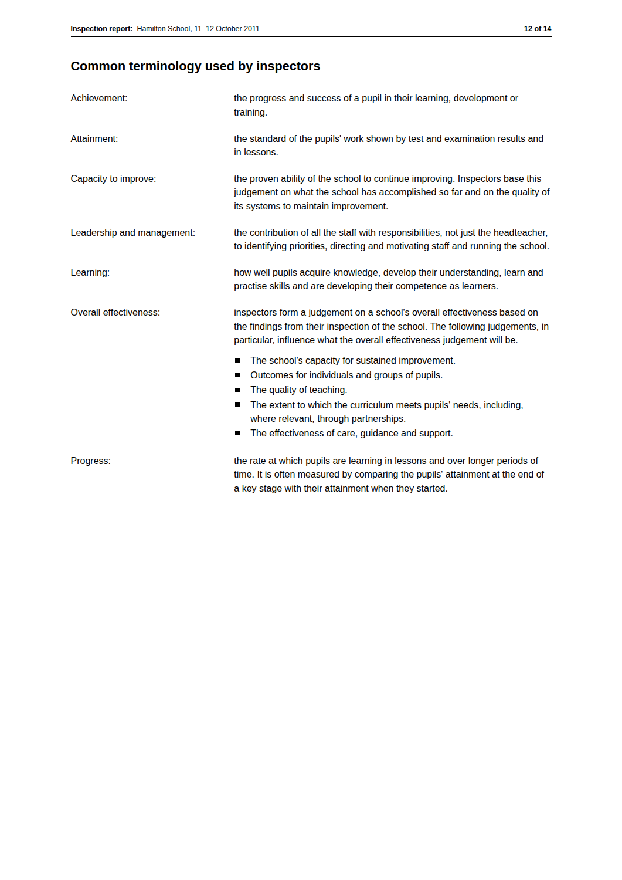Inspection report: Hamilton School, 11–12 October 2011 12 of 14
Common terminology used by inspectors
Achievement:
the progress and success of a pupil in their learning, development or training.
Attainment:
the standard of the pupils' work shown by test and examination results and in lessons.
Capacity to improve:
the proven ability of the school to continue improving. Inspectors base this judgement on what the school has accomplished so far and on the quality of its systems to maintain improvement.
Leadership and management:
the contribution of all the staff with responsibilities, not just the headteacher, to identifying priorities, directing and motivating staff and running the school.
Learning:
how well pupils acquire knowledge, develop their understanding, learn and practise skills and are developing their competence as learners.
Overall effectiveness:
inspectors form a judgement on a school's overall effectiveness based on the findings from their inspection of the school. The following judgements, in particular, influence what the overall effectiveness judgement will be.
The school's capacity for sustained improvement.
Outcomes for individuals and groups of pupils.
The quality of teaching.
The extent to which the curriculum meets pupils' needs, including, where relevant, through partnerships.
The effectiveness of care, guidance and support.
Progress:
the rate at which pupils are learning in lessons and over longer periods of time. It is often measured by comparing the pupils' attainment at the end of a key stage with their attainment when they started.